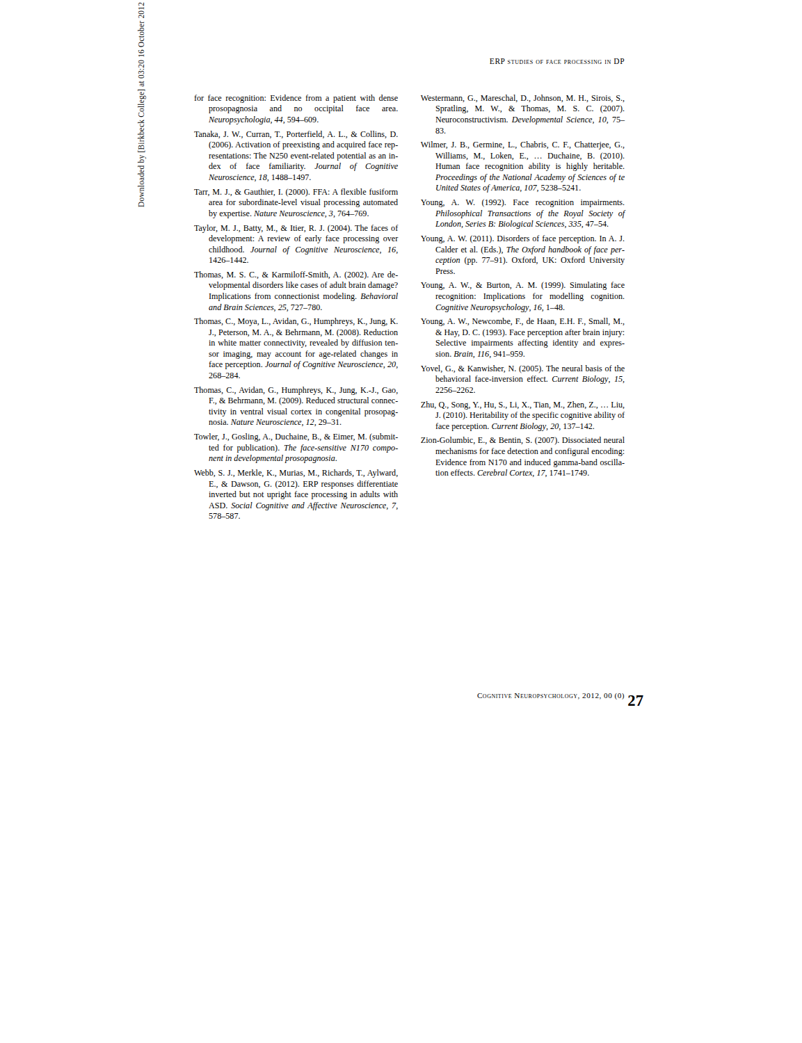Downloaded by [Birkbeck College] at 03:20 16 October 2012
ERP studies of face processing in DP
for face recognition: Evidence from a patient with dense prosopagnosia and no occipital face area. Neuropsychologia, 44, 594–609.
Tanaka, J. W., Curran, T., Porterfield, A. L., & Collins, D. (2006). Activation of preexisting and acquired face representations: The N250 event-related potential as an index of face familiarity. Journal of Cognitive Neuroscience, 18, 1488–1497.
Tarr, M. J., & Gauthier, I. (2000). FFA: A flexible fusiform area for subordinate-level visual processing automated by expertise. Nature Neuroscience, 3, 764–769.
Taylor, M. J., Batty, M., & Itier, R. J. (2004). The faces of development: A review of early face processing over childhood. Journal of Cognitive Neuroscience, 16, 1426–1442.
Thomas, M. S. C., & Karmiloff-Smith, A. (2002). Are developmental disorders like cases of adult brain damage? Implications from connectionist modeling. Behavioral and Brain Sciences, 25, 727–780.
Thomas, C., Moya, L., Avidan, G., Humphreys, K., Jung, K. J., Peterson, M. A., & Behrmann, M. (2008). Reduction in white matter connectivity, revealed by diffusion tensor imaging, may account for age-related changes in face perception. Journal of Cognitive Neuroscience, 20, 268–284.
Thomas, C., Avidan, G., Humphreys, K., Jung, K.-J., Gao, F., & Behrmann, M. (2009). Reduced structural connectivity in ventral visual cortex in congenital prosopagnosia. Nature Neuroscience, 12, 29–31.
Towler, J., Gosling, A., Duchaine, B., & Eimer, M. (submitted for publication). The face-sensitive N170 component in developmental prosopagnosia.
Webb, S. J., Merkle, K., Murias, M., Richards, T., Aylward, E., & Dawson, G. (2012). ERP responses differentiate inverted but not upright face processing in adults with ASD. Social Cognitive and Affective Neuroscience, 7, 578–587.
Westermann, G., Mareschal, D., Johnson, M. H., Sirois, S., Spratling, M. W., & Thomas, M. S. C. (2007). Neuroconstructivism. Developmental Science, 10, 75–83.
Wilmer, J. B., Germine, L., Chabris, C. F., Chatterjee, G., Williams, M., Loken, E., … Duchaine, B. (2010). Human face recognition ability is highly heritable. Proceedings of the National Academy of Sciences of te United States of America, 107, 5238–5241.
Young, A. W. (1992). Face recognition impairments. Philosophical Transactions of the Royal Society of London, Series B: Biological Sciences, 335, 47–54.
Young, A. W. (2011). Disorders of face perception. In A. J. Calder et al. (Eds.), The Oxford handbook of face perception (pp. 77–91). Oxford, UK: Oxford University Press.
Young, A. W., & Burton, A. M. (1999). Simulating face recognition: Implications for modelling cognition. Cognitive Neuropsychology, 16, 1–48.
Young, A. W., Newcombe, F., de Haan, E.H. F., Small, M., & Hay, D. C. (1993). Face perception after brain injury: Selective impairments affecting identity and expression. Brain, 116, 941–959.
Yovel, G., & Kanwisher, N. (2005). The neural basis of the behavioral face-inversion effect. Current Biology, 15, 2256–2262.
Zhu, Q., Song, Y., Hu, S., Li, X., Tian, M., Zhen, Z., … Liu, J. (2010). Heritability of the specific cognitive ability of face perception. Current Biology, 20, 137–142.
Zion-Golumbic, E., & Bentin, S. (2007). Dissociated neural mechanisms for face detection and configural encoding: Evidence from N170 and induced gamma-band oscillation effects. Cerebral Cortex, 17, 1741–1749.
Cognitive Neuropsychology, 2012, 00 (0)
27